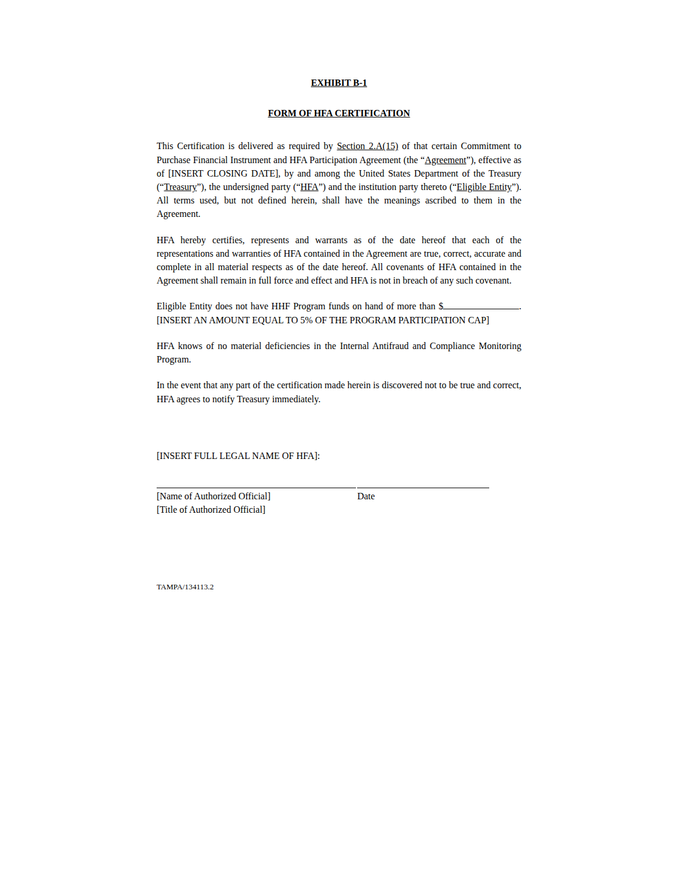EXHIBIT B-1
FORM OF HFA CERTIFICATION
This Certification is delivered as required by Section 2.A(15) of that certain Commitment to Purchase Financial Instrument and HFA Participation Agreement (the “Agreement”), effective as of [INSERT CLOSING DATE], by and among the United States Department of the Treasury (“Treasury”), the undersigned party (“HFA”) and the institution party thereto (“Eligible Entity”). All terms used, but not defined herein, shall have the meanings ascribed to them in the Agreement.
HFA hereby certifies, represents and warrants as of the date hereof that each of the representations and warranties of HFA contained in the Agreement are true, correct, accurate and complete in all material respects as of the date hereof. All covenants of HFA contained in the Agreement shall remain in full force and effect and HFA is not in breach of any such covenant.
Eligible Entity does not have HHF Program funds on hand of more than $ . [INSERT AN AMOUNT EQUAL TO 5% OF THE PROGRAM PARTICIPATION CAP]
HFA knows of no material deficiencies in the Internal Antifraud and Compliance Monitoring Program.
In the event that any part of the certification made herein is discovered not to be true and correct, HFA agrees to notify Treasury immediately.
[INSERT FULL LEGAL NAME OF HFA]:
| [Name of Authorized Official] [Title of Authorized Official] | Date |
TAMPA/134113.2